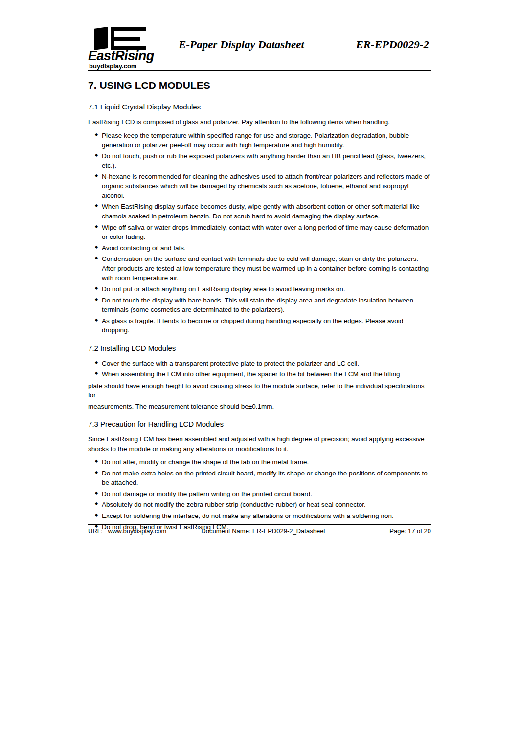EastRising
buydisplay.com
E-Paper Display Datasheet ER-EPD0029-2
7. USING LCD MODULES
7.1 Liquid Crystal Display Modules
EastRising LCD is composed of glass and polarizer. Pay attention to the following items when handling.
Please keep the temperature within specified range for use and storage. Polarization degradation, bubble generation or polarizer peel-off may occur with high temperature and high humidity.
Do not touch, push or rub the exposed polarizers with anything harder than an HB pencil lead (glass, tweezers, etc.).
N-hexane is recommended for cleaning the adhesives used to attach front/rear polarizers and reflectors made of organic substances which will be damaged by chemicals such as acetone, toluene, ethanol and isopropyl alcohol.
When EastRising display surface becomes dusty, wipe gently with absorbent cotton or other soft material like chamois soaked in petroleum benzin. Do not scrub hard to avoid damaging the display surface.
Wipe off saliva or water drops immediately, contact with water over a long period of time may cause deformation or color fading.
Avoid contacting oil and fats.
Condensation on the surface and contact with terminals due to cold will damage, stain or dirty the polarizers. After products are tested at low temperature they must be warmed up in a container before coming is contacting with room temperature air.
Do not put or attach anything on EastRising display area to avoid leaving marks on.
Do not touch the display with bare hands. This will stain the display area and degradate insulation between terminals (some cosmetics are determinated to the polarizers).
As glass is fragile. It tends to become or chipped during handling especially on the edges. Please avoid dropping.
7.2 Installing LCD Modules
Cover the surface with a transparent protective plate to protect the polarizer and LC cell.
When assembling the LCM into other equipment, the spacer to the bit between the LCM and the fitting
plate should have enough height to avoid causing stress to the module surface, refer to the individual specifications for
measurements. The measurement tolerance should be±0.1mm.
7.3 Precaution for Handling LCD Modules
Since EastRising LCM has been assembled and adjusted with a high degree of precision; avoid applying excessive shocks to the module or making any alterations or modifications to it.
Do not alter, modify or change the shape of the tab on the metal frame.
Do not make extra holes on the printed circuit board, modify its shape or change the positions of components to be attached.
Do not damage or modify the pattern writing on the printed circuit board.
Absolutely do not modify the zebra rubber strip (conductive rubber) or heat seal connector.
Except for soldering the interface, do not make any alterations or modifications with a soldering iron.
Do not drop, bend or twist EastRising LCM.
URL: www.buydisplay.com
Document Name: ER-EPD029-2_Datasheet
Page: 17 of 20